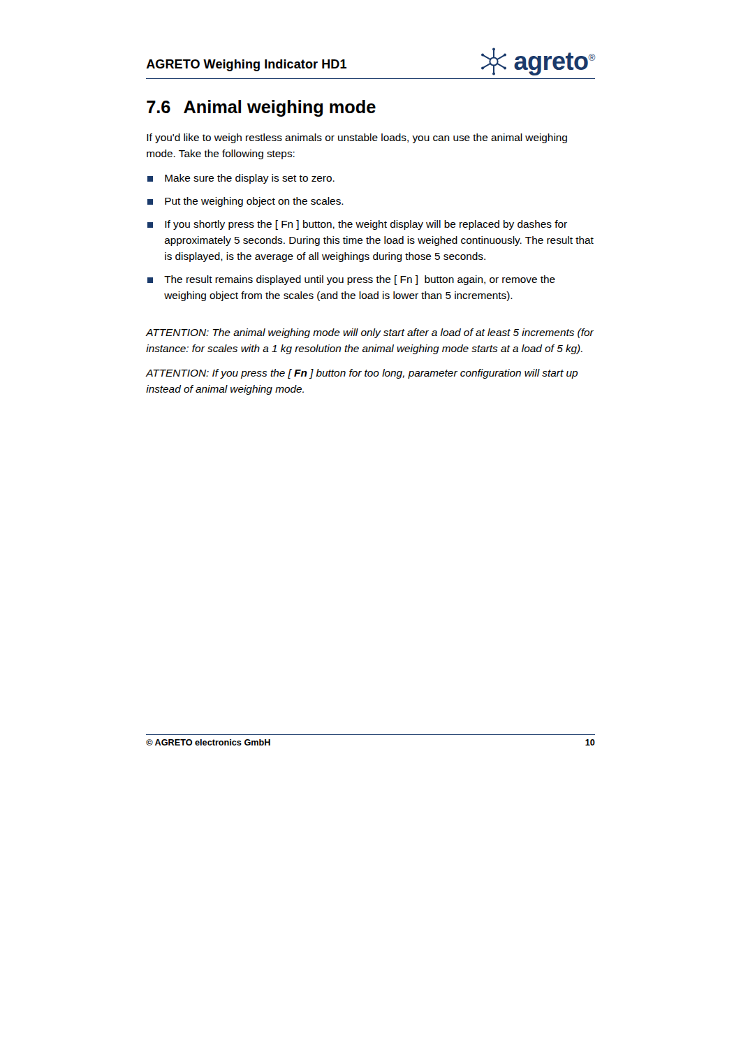AGRETO Weighing Indicator HD1
agreto®
7.6 Animal weighing mode
If you'd like to weigh restless animals or unstable loads, you can use the animal weighing mode. Take the following steps:
Make sure the display is set to zero.
Put the weighing object on the scales.
If you shortly press the [ Fn ] button, the weight display will be replaced by dashes for approximately 5 seconds. During this time the load is weighed continuously. The result that is displayed, is the average of all weighings during those 5 seconds.
The result remains displayed until you press the [ Fn ] button again, or remove the weighing object from the scales (and the load is lower than 5 increments).
ATTENTION: The animal weighing mode will only start after a load of at least 5 increments (for instance: for scales with a 1 kg resolution the animal weighing mode starts at a load of 5 kg).
ATTENTION: If you press the [ Fn ] button for too long, parameter configuration will start up instead of animal weighing mode.
© AGRETO electronics GmbH
10